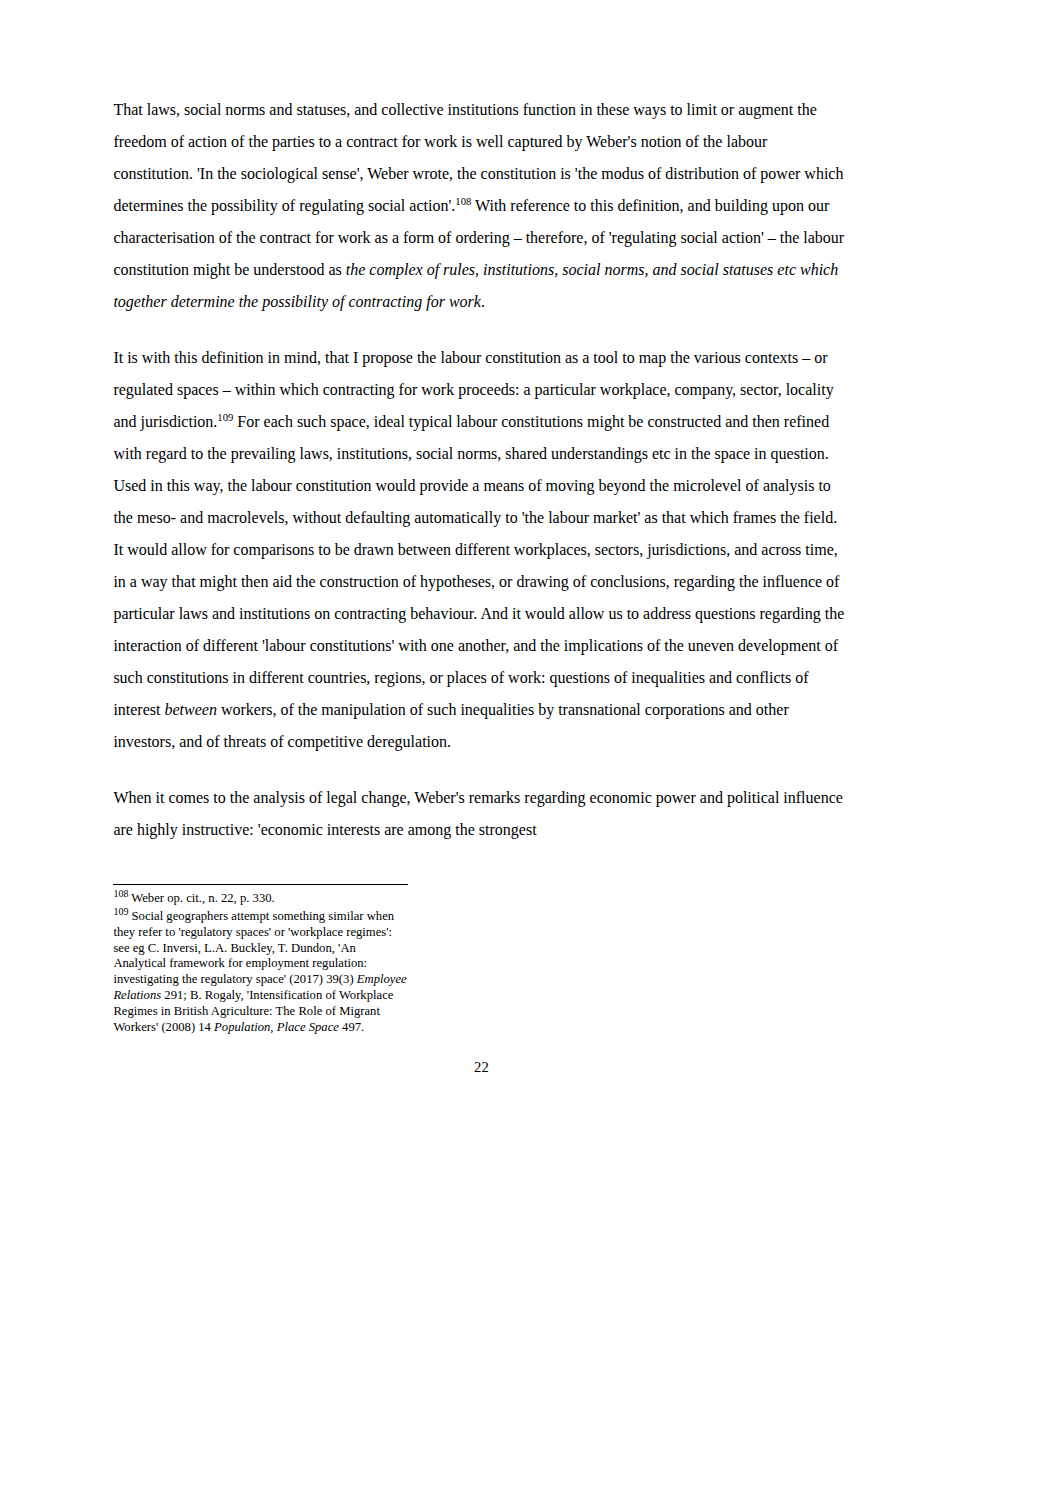That laws, social norms and statuses, and collective institutions function in these ways to limit or augment the freedom of action of the parties to a contract for work is well captured by Weber's notion of the labour constitution. 'In the sociological sense', Weber wrote, the constitution is 'the modus of distribution of power which determines the possibility of regulating social action'.108 With reference to this definition, and building upon our characterisation of the contract for work as a form of ordering – therefore, of 'regulating social action' – the labour constitution might be understood as the complex of rules, institutions, social norms, and social statuses etc which together determine the possibility of contracting for work.
It is with this definition in mind, that I propose the labour constitution as a tool to map the various contexts – or regulated spaces – within which contracting for work proceeds: a particular workplace, company, sector, locality and jurisdiction.109 For each such space, ideal typical labour constitutions might be constructed and then refined with regard to the prevailing laws, institutions, social norms, shared understandings etc in the space in question. Used in this way, the labour constitution would provide a means of moving beyond the microlevel of analysis to the meso- and macrolevels, without defaulting automatically to 'the labour market' as that which frames the field. It would allow for comparisons to be drawn between different workplaces, sectors, jurisdictions, and across time, in a way that might then aid the construction of hypotheses, or drawing of conclusions, regarding the influence of particular laws and institutions on contracting behaviour. And it would allow us to address questions regarding the interaction of different 'labour constitutions' with one another, and the implications of the uneven development of such constitutions in different countries, regions, or places of work: questions of inequalities and conflicts of interest between workers, of the manipulation of such inequalities by transnational corporations and other investors, and of threats of competitive deregulation.
When it comes to the analysis of legal change, Weber's remarks regarding economic power and political influence are highly instructive: 'economic interests are among the strongest
108 Weber op. cit., n. 22, p. 330.
109 Social geographers attempt something similar when they refer to 'regulatory spaces' or 'workplace regimes': see eg C. Inversi, L.A. Buckley, T. Dundon, 'An Analytical framework for employment regulation: investigating the regulatory space' (2017) 39(3) Employee Relations 291; B. Rogaly, 'Intensification of Workplace Regimes in British Agriculture: The Role of Migrant Workers' (2008) 14 Population, Place Space 497.
22